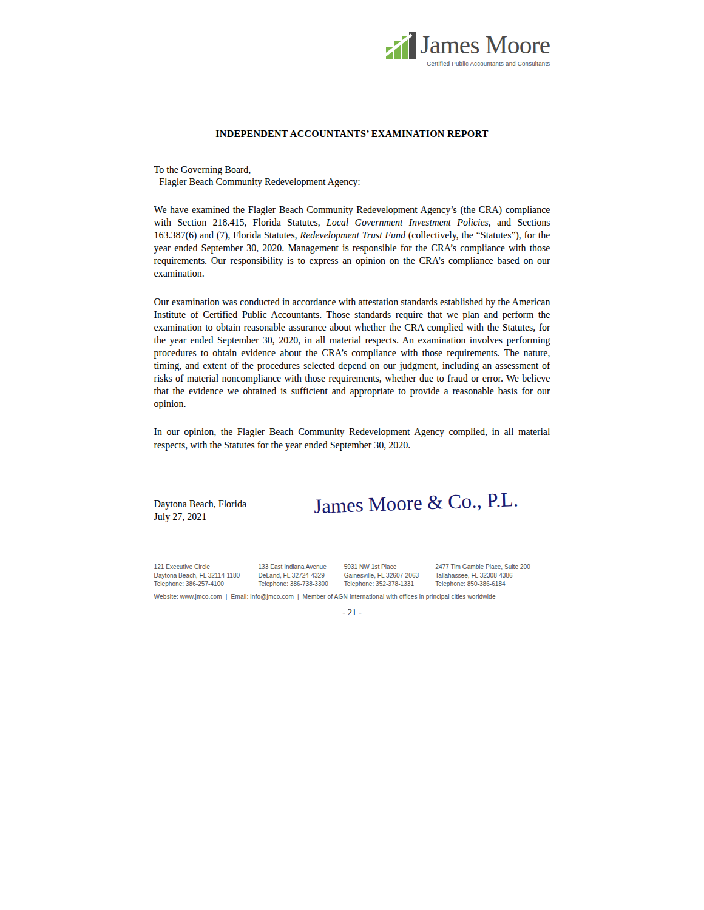James Moore
Certified Public Accountants and Consultants
INDEPENDENT ACCOUNTANTS’ EXAMINATION REPORT
To the Governing Board,
Flagler Beach Community Redevelopment Agency:
We have examined the Flagler Beach Community Redevelopment Agency’s (the CRA) compliance with Section 218.415, Florida Statutes, Local Government Investment Policies, and Sections 163.387(6) and (7), Florida Statutes, Redevelopment Trust Fund (collectively, the “Statutes”), for the year ended September 30, 2020. Management is responsible for the CRA’s compliance with those requirements. Our responsibility is to express an opinion on the CRA’s compliance based on our examination.
Our examination was conducted in accordance with attestation standards established by the American Institute of Certified Public Accountants. Those standards require that we plan and perform the examination to obtain reasonable assurance about whether the CRA complied with the Statutes, for the year ended September 30, 2020, in all material respects. An examination involves performing procedures to obtain evidence about the CRA’s compliance with those requirements. The nature, timing, and extent of the procedures selected depend on our judgment, including an assessment of risks of material noncompliance with those requirements, whether due to fraud or error. We believe that the evidence we obtained is sufficient and appropriate to provide a reasonable basis for our opinion.
In our opinion, the Flagler Beach Community Redevelopment Agency complied, in all material respects, with the Statutes for the year ended September 30, 2020.
Daytona Beach, Florida
July 27, 2021
James Moore & Co., P.L.
| 121 Executive Circle | 133 East Indiana Avenue | 5931 NW 1st Place | 2477 Tim Gamble Place, Suite 200 |
| Daytona Beach, FL 32114-1180 | DeLand, FL 32724-4329 | Gainesville, FL 32607-2063 | Tallahassee, FL 32308-4386 |
| Telephone: 386-257-4100 | Telephone: 386-738-3300 | Telephone: 352-378-1331 | Telephone: 850-386-6184 |
Website: www.jmco.com | Email: info@jmco.com | Member of AGN International with offices in principal cities worldwide
- 21 -